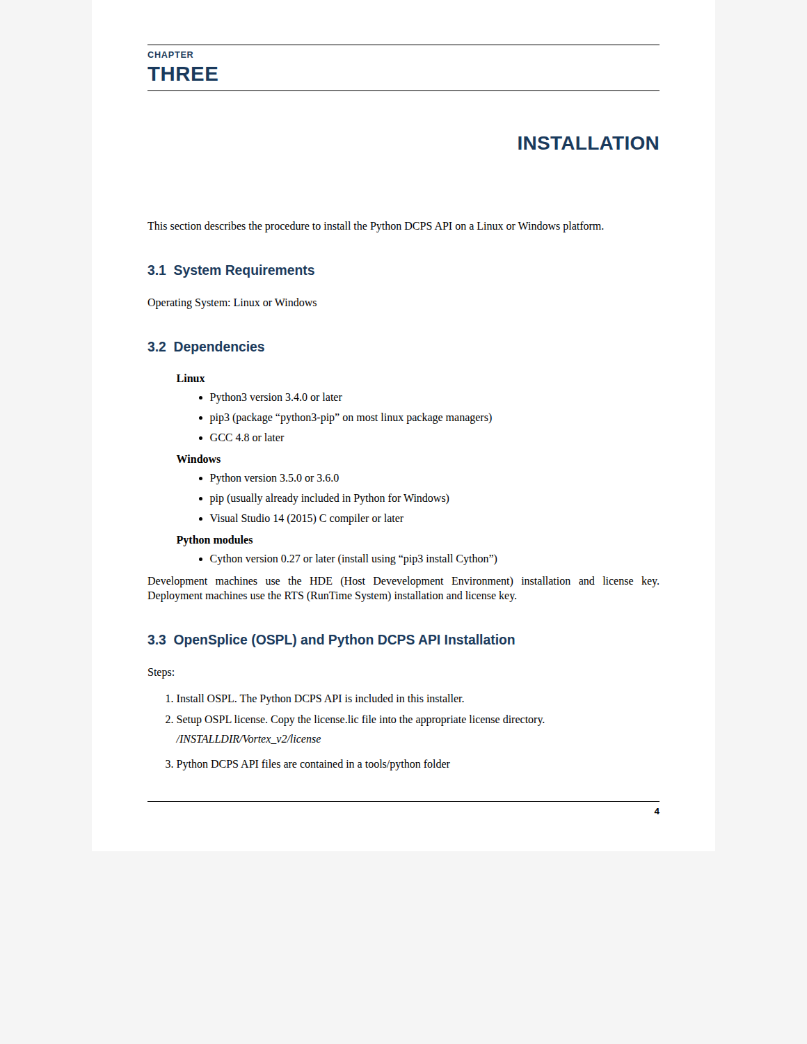CHAPTER
THREE
INSTALLATION
This section describes the procedure to install the Python DCPS API on a Linux or Windows platform.
3.1 System Requirements
Operating System: Linux or Windows
3.2 Dependencies
Linux
Python3 version 3.4.0 or later
pip3 (package “python3-pip” on most linux package managers)
GCC 4.8 or later
Windows
Python version 3.5.0 or 3.6.0
pip (usually already included in Python for Windows)
Visual Studio 14 (2015) C compiler or later
Python modules
Cython version 0.27 or later (install using “pip3 install Cython”)
Development machines use the HDE (Host Devevelopment Environment) installation and license key. Deployment machines use the RTS (RunTime System) installation and license key.
3.3 OpenSplice (OSPL) and Python DCPS API Installation
Steps:
Install OSPL. The Python DCPS API is included in this installer.
Setup OSPL license. Copy the license.lic file into the appropriate license directory.
/INSTALLDIR/Vortex_v2/license
Python DCPS API files are contained in a tools/python folder
4